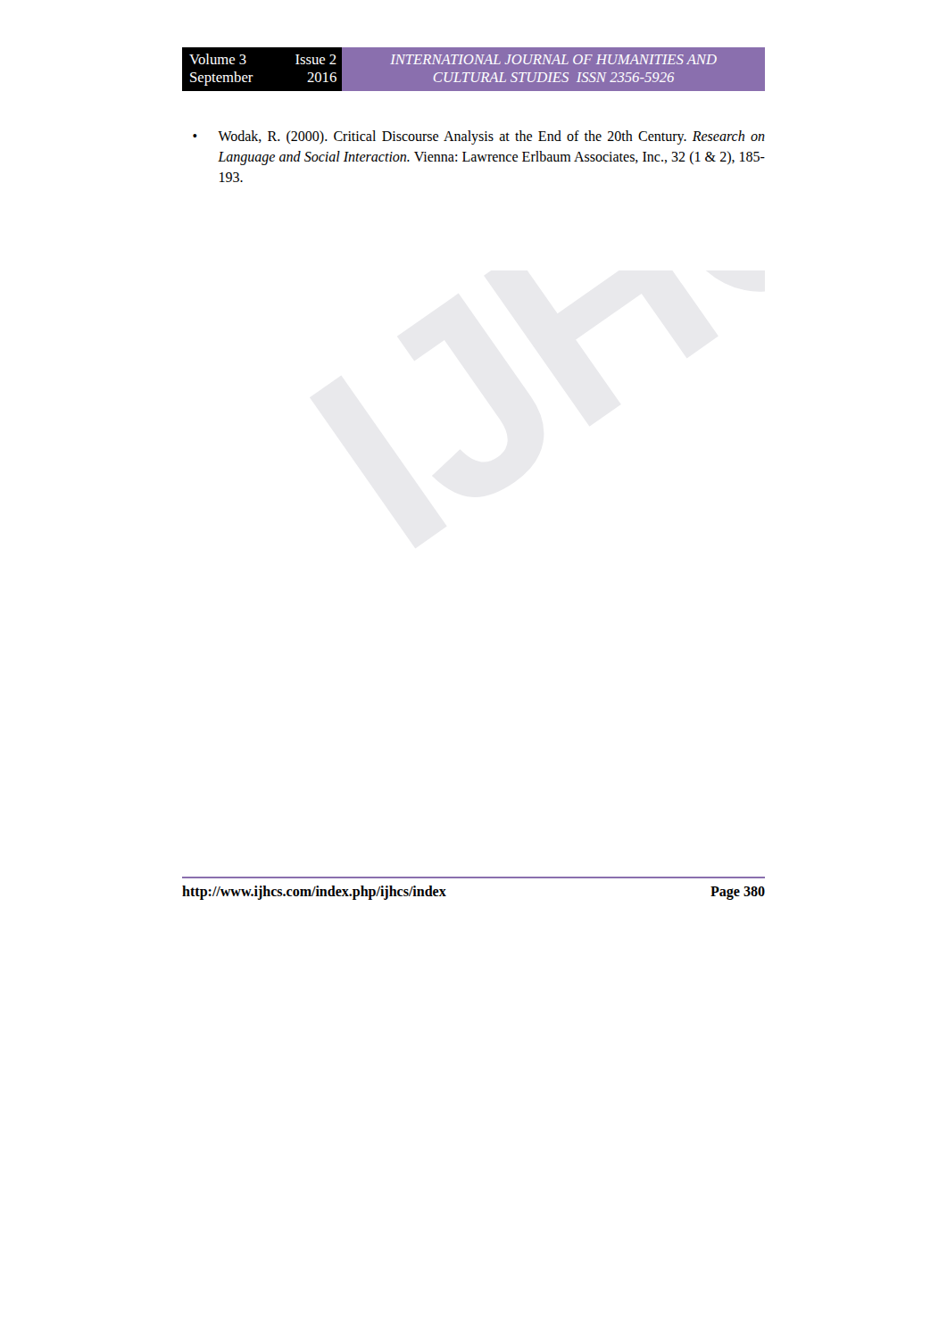Volume 3 Issue 2
September 2016
INTERNATIONAL JOURNAL OF HUMANITIES AND
CULTURAL STUDIES ISSN 2356-5926
IJHCS
Wodak, R. (2000). Critical Discourse Analysis at the End of the 20th Century. Research on Language and Social Interaction. Vienna: Lawrence Erlbaum Associates, Inc., 32 (1 & 2), 185-193.
http://www.ijhcs.com/index.php/ijhcs/index Page 380